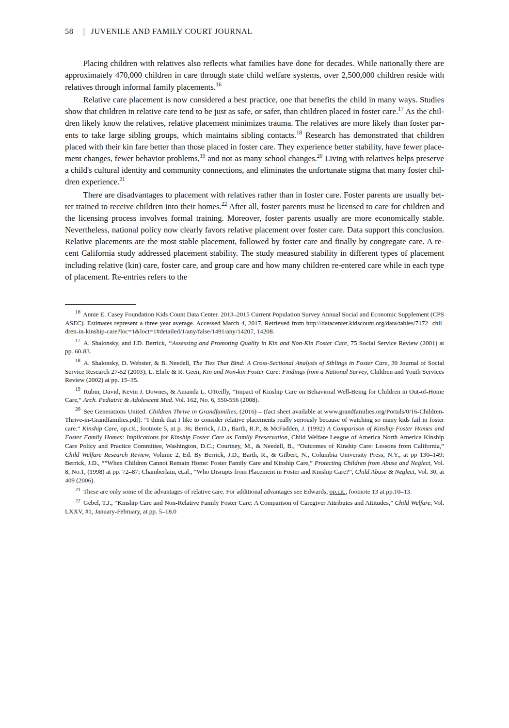58|JUVENILE AND FAMILY COURT JOURNAL
Placing children with relatives also reflects what families have done for decades. While nationally there are approximately 470,000 children in care through state child welfare systems, over 2,500,000 children reside with relatives through informal family placements.16
Relative care placement is now considered a best practice, one that benefits the child in many ways. Studies show that children in relative care tend to be just as safe, or safer, than children placed in foster care.17 As the children likely know the relatives, relative placement minimizes trauma. The relatives are more likely than foster parents to take large sibling groups, which maintains sibling contacts.18 Research has demonstrated that children placed with their kin fare better than those placed in foster care. They experience better stability, have fewer placement changes, fewer behavior problems,19 and not as many school changes.20 Living with relatives helps preserve a child's cultural identity and community connections, and eliminates the unfortunate stigma that many foster children experience.21
There are disadvantages to placement with relatives rather than in foster care. Foster parents are usually better trained to receive children into their homes.22 After all, foster parents must be licensed to care for children and the licensing process involves formal training. Moreover, foster parents usually are more economically stable. Nevertheless, national policy now clearly favors relative placement over foster care. Data support this conclusion. Relative placements are the most stable placement, followed by foster care and finally by congregate care. A recent California study addressed placement stability. The study measured stability in different types of placement including relative (kin) care, foster care, and group care and how many children re-entered care while in each type of placement. Re-entries refers to the
16 Annie E. Casey Foundation Kids Count Data Center. 2013–2015 Current Population Survey Annual Social and Economic Supplement (CPS ASEC). Estimates represent a three-year average. Accessed March 4, 2017. Retrieved from http://datacenter.kidscount.org/data/tables/7172- children-in-kinship-care?loc=1&loct=1#detailed/1/any/false/1491/any/14207, 14208.
17 A. Shalonsky, and J.D. Berrick, “Assessing and Promoting Quality in Kin and Non-Kin Foster Care, 75 Social Service Review (2001) at pp. 60-83.
18 A. Shalonsky, D. Webster, & B. Needell, The Ties That Bind: A Cross-Sectional Analysis of Siblings in Foster Care, 39 Journal of Social Service Research 27-52 (2003); L. Ehrle & R. Geen, Kin and Non-kin Foster Care: Findings from a National Survey, Children and Youth Services Review (2002) at pp. 15–35.
19 Rubin, David, Kevin J. Downes, & Amanda L. O'Reilly, “Impact of Kinship Care on Behavioral Well-Being for Children in Out-of-Home Care,” Arch. Pediatric & Adolescent Med. Vol. 162, No. 6, 550-556 (2008).
20 See Generations United. Children Thrive in Grandfamilies, (2016) – (fact sheet available at www.grandfamilies.org/Portals/0/16-Children-Thrive-in-Grandfamilies.pdf). “I think that I like to consider relative placements really seriously because of watching so many kids fail in foster care.” Kinship Care, op.cit., footnote 5, at p. 36; Berrick, J.D., Barth, R.P., & McFadden, J. (1992) A Comparison of Kinship Foster Homes and Foster Family Homes: Implications for Kinship Foster Care as Family Preservation, Child Welfare League of America North America Kinship Care Policy and Practice Committee, Washington, D.C.; Courtney, M., & Needell, B., “Outcomes of Kinship Care: Lessons from California,” Child Welfare Research Review, Volume 2, Ed. By Berrick, J.D., Barth, R., & Gilbert, N., Columbia University Press, N.Y., at pp 130–149; Berrick, J.D., “”When Children Cannot Remain Home: Foster Family Care and Kinship Care,” Protecting Children from Abuse and Neglect, Vol. 8, No.1, (1998) at pp. 72–87; Chamberlain, et.al., “Who Disrupts from Placement in Foster and Kinship Care?”, Child Abuse & Neglect, Vol. 30, at 409 (2006).
21 These are only some of the advantages of relative care. For additional advantages see Edwards, op.cit., footnote 13 at pp.10–13.
22 Gebel, T.J., “Kinship Care and Non-Relative Family Foster Care: A Comparison of Caregiver Attributes and Attitudes,” Child Welfare, Vol. LXXV, #1, January-February, at pp. 5–18.0